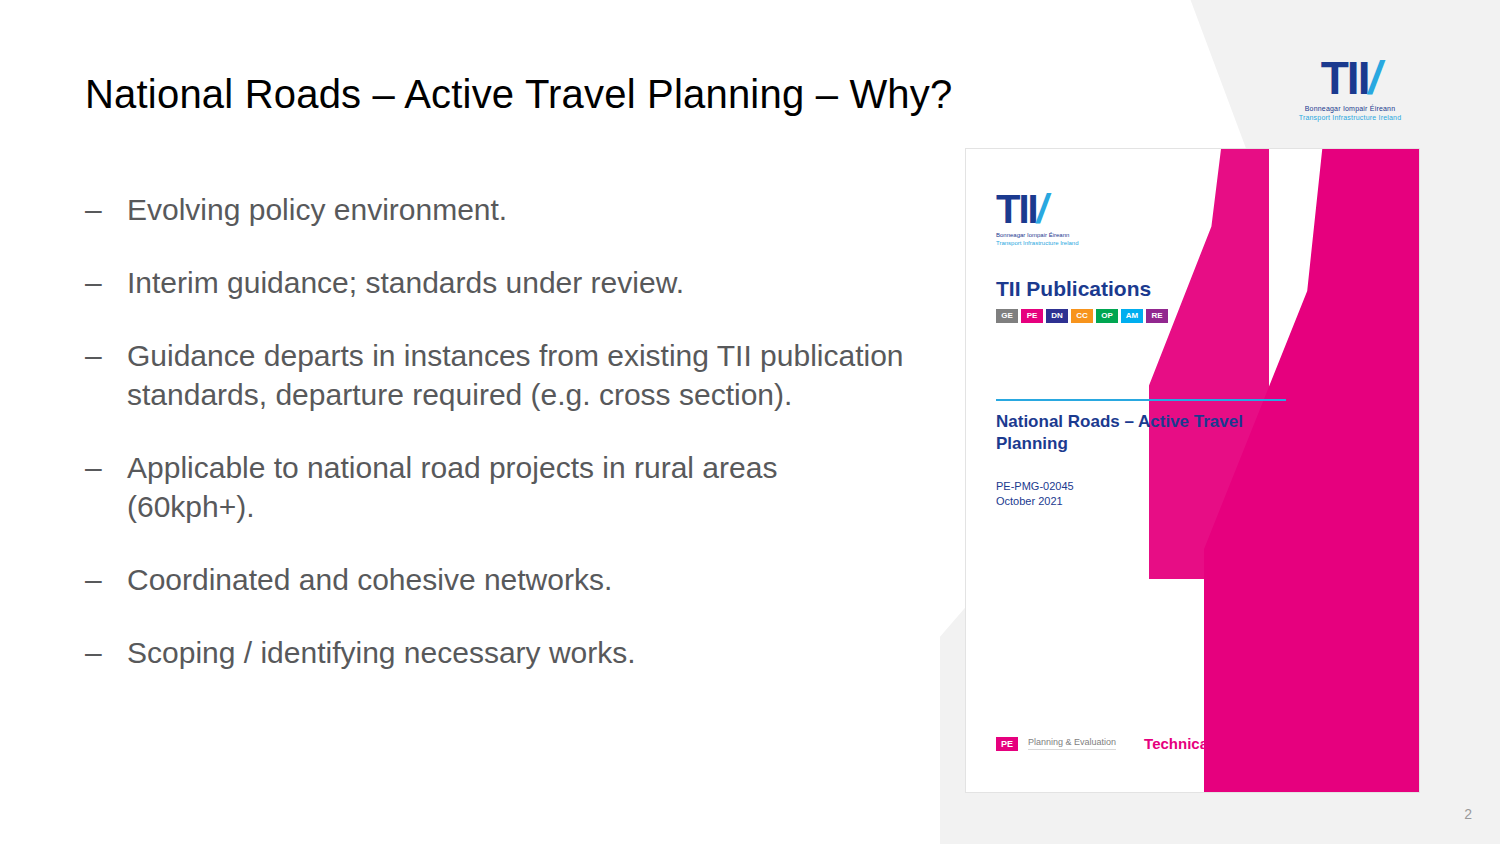National Roads – Active Travel Planning – Why?
TII/
Bonneagar Iompair Éireann
Transport Infrastructure Ireland
Evolving policy environment.
Interim guidance; standards under review.
Guidance departs in instances from existing TII publication standards, departure required (e.g. cross section).
Applicable to national road projects in rural areas (60kph+).
Coordinated and cohesive networks.
Scoping / identifying necessary works.
TII/
Bonneagar Iompair Éireann
Transport Infrastructure Ireland
TII Publications
GE PE DN CC OP AM RE
National Roads – Active Travel Planning
PE-PMG-02045
October 2021
PE Planning & Evaluation Technical
2